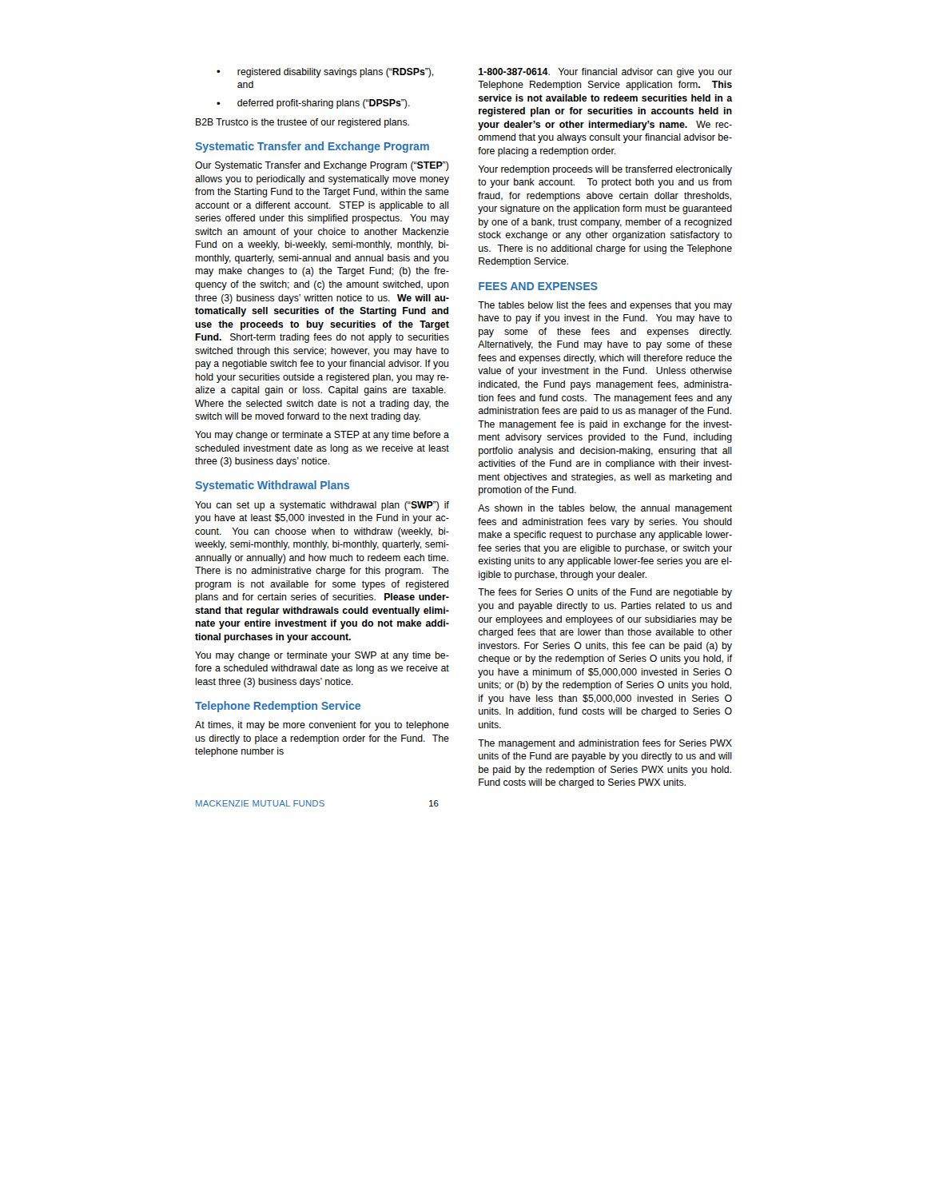registered disability savings plans (“RDSPs”), and
deferred profit-sharing plans (“DPSPs”).
B2B Trustco is the trustee of our registered plans.
Systematic Transfer and Exchange Program
Our Systematic Transfer and Exchange Program (“STEP”) allows you to periodically and systematically move money from the Starting Fund to the Target Fund, within the same account or a different account. STEP is applicable to all series offered under this simplified prospectus. You may switch an amount of your choice to another Mackenzie Fund on a weekly, bi-weekly, semi-monthly, monthly, bi-monthly, quarterly, semi-annual and annual basis and you may make changes to (a) the Target Fund; (b) the frequency of the switch; and (c) the amount switched, upon three (3) business days’ written notice to us. We will automatically sell securities of the Starting Fund and use the proceeds to buy securities of the Target Fund. Short-term trading fees do not apply to securities switched through this service; however, you may have to pay a negotiable switch fee to your financial advisor. If you hold your securities outside a registered plan, you may realize a capital gain or loss. Capital gains are taxable. Where the selected switch date is not a trading day, the switch will be moved forward to the next trading day.
You may change or terminate a STEP at any time before a scheduled investment date as long as we receive at least three (3) business days’ notice.
Systematic Withdrawal Plans
You can set up a systematic withdrawal plan (“SWP”) if you have at least $5,000 invested in the Fund in your account. You can choose when to withdraw (weekly, bi-weekly, semi-monthly, monthly, bi-monthly, quarterly, semi-annually or annually) and how much to redeem each time. There is no administrative charge for this program. The program is not available for some types of registered plans and for certain series of securities. Please understand that regular withdrawals could eventually eliminate your entire investment if you do not make additional purchases in your account.
You may change or terminate your SWP at any time before a scheduled withdrawal date as long as we receive at least three (3) business days’ notice.
Telephone Redemption Service
At times, it may be more convenient for you to telephone us directly to place a redemption order for the Fund. The telephone number is
1-800-387-0614. Your financial advisor can give you our Telephone Redemption Service application form. This service is not available to redeem securities held in a registered plan or for securities in accounts held in your dealer’s or other intermediary’s name. We recommend that you always consult your financial advisor before placing a redemption order.
Your redemption proceeds will be transferred electronically to your bank account. To protect both you and us from fraud, for redemptions above certain dollar thresholds, your signature on the application form must be guaranteed by one of a bank, trust company, member of a recognized stock exchange or any other organization satisfactory to us. There is no additional charge for using the Telephone Redemption Service.
Fees and Expenses
The tables below list the fees and expenses that you may have to pay if you invest in the Fund. You may have to pay some of these fees and expenses directly. Alternatively, the Fund may have to pay some of these fees and expenses directly, which will therefore reduce the value of your investment in the Fund. Unless otherwise indicated, the Fund pays management fees, administration fees and fund costs. The management fees and any administration fees are paid to us as manager of the Fund. The management fee is paid in exchange for the investment advisory services provided to the Fund, including portfolio analysis and decision-making, ensuring that all activities of the Fund are in compliance with their investment objectives and strategies, as well as marketing and promotion of the Fund.
As shown in the tables below, the annual management fees and administration fees vary by series. You should make a specific request to purchase any applicable lower-fee series that you are eligible to purchase, or switch your existing units to any applicable lower-fee series you are eligible to purchase, through your dealer.
The fees for Series O units of the Fund are negotiable by you and payable directly to us. Parties related to us and our employees and employees of our subsidiaries may be charged fees that are lower than those available to other investors. For Series O units, this fee can be paid (a) by cheque or by the redemption of Series O units you hold, if you have a minimum of $5,000,000 invested in Series O units; or (b) by the redemption of Series O units you hold, if you have less than $5,000,000 invested in Series O units. In addition, fund costs will be charged to Series O units.
The management and administration fees for Series PWX units of the Fund are payable by you directly to us and will be paid by the redemption of Series PWX units you hold. Fund costs will be charged to Series PWX units.
MACKENZIE MUTUAL FUNDS 16